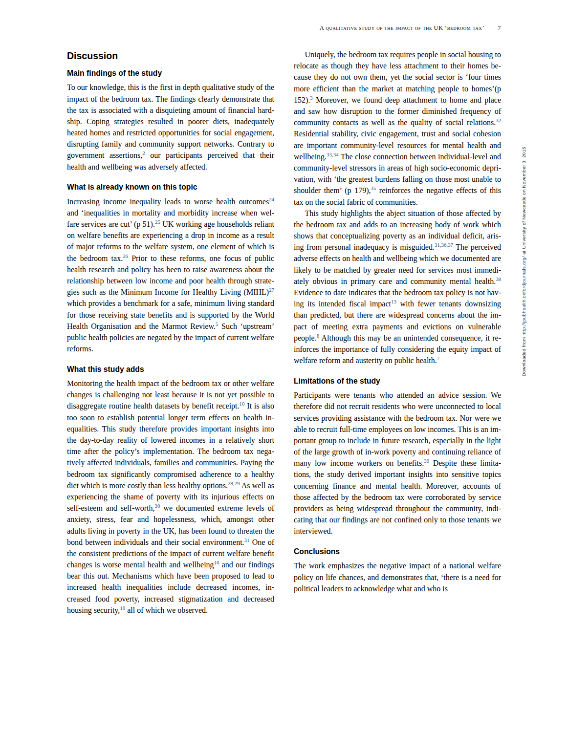A qualitative study of the impact of the UK ‘bedroom tax’7
Downloaded from http://jpubhealth.oxfordjournals.org/ at University of Newcastle on November 3, 2015
Discussion
Main findings of the study
To our knowledge, this is the first in depth qualitative study of the impact of the bedroom tax. The findings clearly demonstrate that the tax is associated with a disquieting amount of financial hardship. Coping strategies resulted in poorer diets, inadequately heated homes and restricted opportunities for social engagement, disrupting family and community support networks. Contrary to government assertions,2 our participants perceived that their health and wellbeing was adversely affected.
What is already known on this topic
Increasing income inequality leads to worse health outcomes24 and ‘inequalities in mortality and morbidity increase when welfare services are cut’ (p 51).25 UK working age households reliant on welfare benefits are experiencing a drop in income as a result of major reforms to the welfare system, one element of which is the bedroom tax.26 Prior to these reforms, one focus of public health research and policy has been to raise awareness about the relationship between low income and poor health through strategies such as the Minimum Income for Healthy Living (MIHL)27 which provides a benchmark for a safe, minimum living standard for those receiving state benefits and is supported by the World Health Organisation and the Marmot Review.5 Such ‘upstream’ public health policies are negated by the impact of current welfare reforms.
What this study adds
Monitoring the health impact of the bedroom tax or other welfare changes is challenging not least because it is not yet possible to disaggregate routine health datasets by benefit receipt.10 It is also too soon to establish potential longer term effects on health inequalities. This study therefore provides important insights into the day-to-day reality of lowered incomes in a relatively short time after the policy’s implementation. The bedroom tax negatively affected individuals, families and communities. Paying the bedroom tax significantly compromised adherence to a healthy diet which is more costly than less healthy options.28,29 As well as experiencing the shame of poverty with its injurious effects on self-esteem and self-worth,30 we documented extreme levels of anxiety, stress, fear and hopelessness, which, amongst other adults living in poverty in the UK, has been found to threaten the bond between individuals and their social environment.31 One of the consistent predictions of the impact of current welfare benefit changes is worse mental health and wellbeing10 and our findings bear this out. Mechanisms which have been proposed to lead to increased health inequalities include decreased incomes, increased food poverty, increased stigmatization and decreased housing security,10 all of which we observed.
Uniquely, the bedroom tax requires people in social housing to relocate as though they have less attachment to their homes because they do not own them, yet the social sector is ‘four times more efficient than the market at matching people to homes’(p 152).3 Moreover, we found deep attachment to home and place and saw how disruption to the former diminished frequency of community contacts as well as the quality of social relations.32 Residential stability, civic engagement, trust and social cohesion are important community-level resources for mental health and wellbeing.33,34 The close connection between individual-level and community-level stressors in areas of high socio-economic deprivation, with ‘the greatest burdens falling on those most unable to shoulder them’ (p 179),35 reinforces the negative effects of this tax on the social fabric of communities.
This study highlights the abject situation of those affected by the bedroom tax and adds to an increasing body of work which shows that conceptualizing poverty as an individual deficit, arising from personal inadequacy is misguided.31,36,37 The perceived adverse effects on health and wellbeing which we documented are likely to be matched by greater need for services most immediately obvious in primary care and community mental health.38 Evidence to date indicates that the bedroom tax policy is not having its intended fiscal impact13 with fewer tenants downsizing than predicted, but there are widespread concerns about the impact of meeting extra payments and evictions on vulnerable people.8 Although this may be an unintended consequence, it reinforces the importance of fully considering the equity impact of welfare reform and austerity on public health.7
Limitations of the study
Participants were tenants who attended an advice session. We therefore did not recruit residents who were unconnected to local services providing assistance with the bedroom tax. Nor were we able to recruit full-time employees on low incomes. This is an important group to include in future research, especially in the light of the large growth of in-work poverty and continuing reliance of many low income workers on benefits.39 Despite these limitations, the study derived important insights into sensitive topics concerning finance and mental health. Moreover, accounts of those affected by the bedroom tax were corroborated by service providers as being widespread throughout the community, indicating that our findings are not confined only to those tenants we interviewed.
Conclusions
The work emphasizes the negative impact of a national welfare policy on life chances, and demonstrates that, ‘there is a need for political leaders to acknowledge what and who is